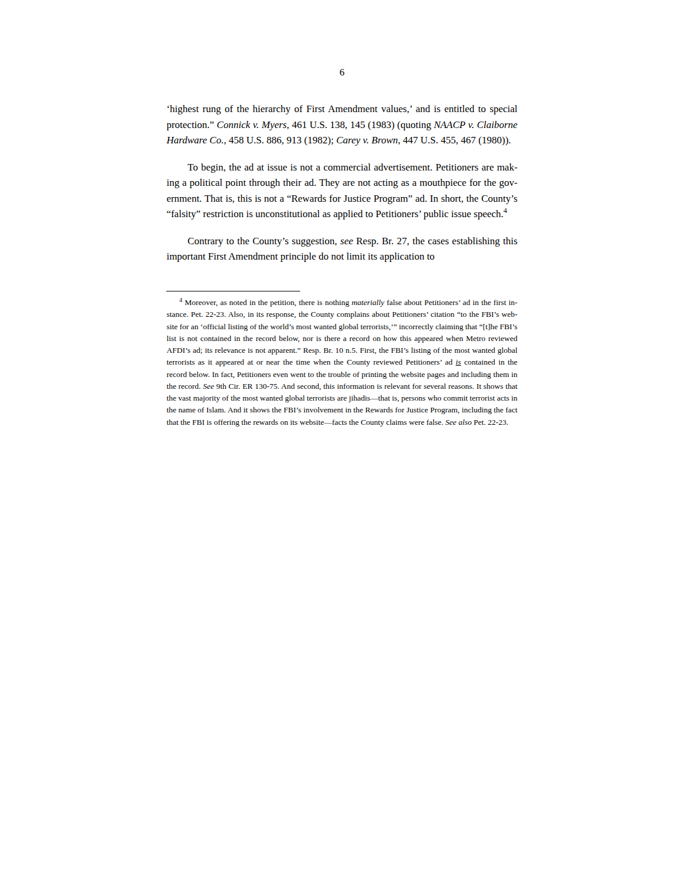6
‘highest rung of the hierarchy of First Amendment values,’ and is entitled to special protection.” Connick v. Myers, 461 U.S. 138, 145 (1983) (quoting NAACP v. Claiborne Hardware Co., 458 U.S. 886, 913 (1982); Carey v. Brown, 447 U.S. 455, 467 (1980)).
To begin, the ad at issue is not a commercial advertisement. Petitioners are making a political point through their ad. They are not acting as a mouthpiece for the government. That is, this is not a “Rewards for Justice Program” ad. In short, the County’s “falsity” restriction is unconstitutional as applied to Petitioners’ public issue speech.4
Contrary to the County’s suggestion, see Resp. Br. 27, the cases establishing this important First Amendment principle do not limit its application to
4 Moreover, as noted in the petition, there is nothing materially false about Petitioners’ ad in the first instance. Pet. 22-23. Also, in its response, the County complains about Petitioners’ citation “to the FBI’s website for an ‘official listing of the world’s most wanted global terrorists,’” incorrectly claiming that “[t]he FBI’s list is not contained in the record below, nor is there a record on how this appeared when Metro reviewed AFDI’s ad; its relevance is not apparent.” Resp. Br. 10 n.5. First, the FBI’s listing of the most wanted global terrorists as it appeared at or near the time when the County reviewed Petitioners’ ad is contained in the record below. In fact, Petitioners even went to the trouble of printing the website pages and including them in the record. See 9th Cir. ER 130-75. And second, this information is relevant for several reasons. It shows that the vast majority of the most wanted global terrorists are jihadis—that is, persons who commit terrorist acts in the name of Islam. And it shows the FBI’s involvement in the Rewards for Justice Program, including the fact that the FBI is offering the rewards on its website—facts the County claims were false. See also Pet. 22-23.